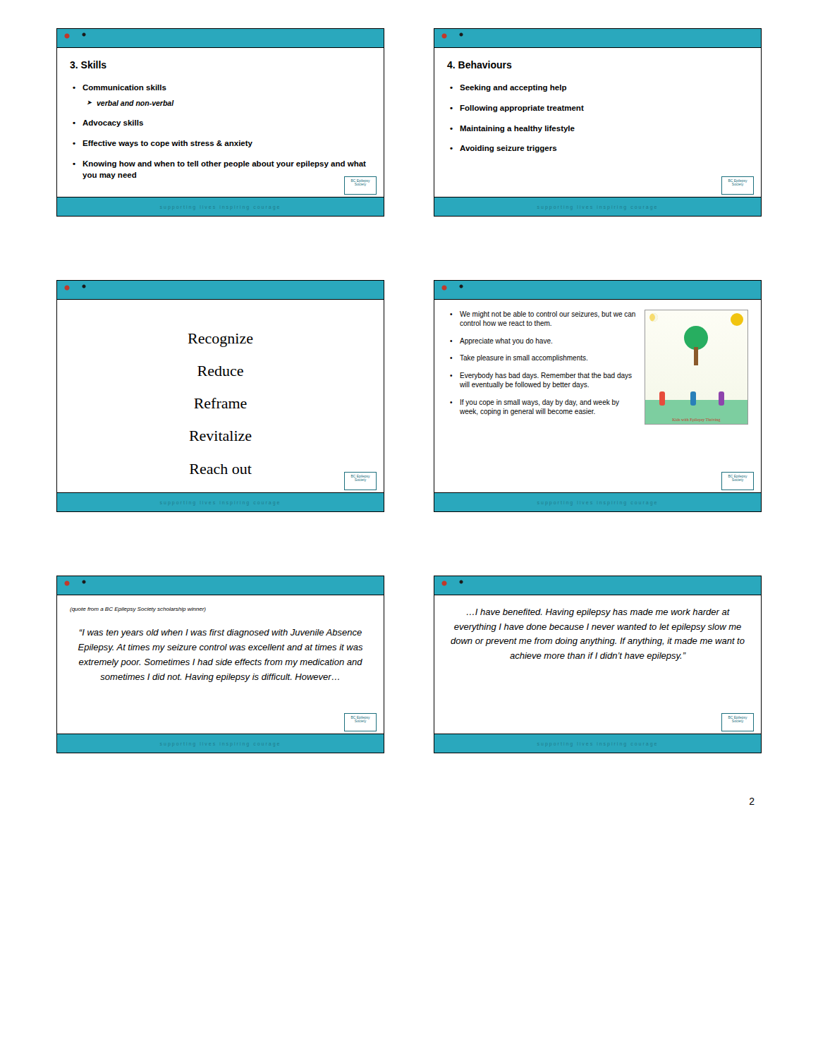3. Skills
Communication skills
verbal and non-verbal
Advocacy skills
Effective ways to cope with stress & anxiety
Knowing how and when to tell other people about your epilepsy and what you may need
BC Epilepsy Society
supporting lives inspiring courage
4. Behaviours
Seeking and accepting help
Following appropriate treatment
Maintaining a healthy lifestyle
Avoiding seizure triggers
BC Epilepsy Society
supporting lives inspiring courage
Recognize
Reduce
Reframe
Revitalize
Reach out
BC Epilepsy Society
supporting lives inspiring courage
We might not be able to control our seizures, but we can control how we react to them.
Appreciate what you do have.
Take pleasure in small accomplishments.
Everybody has bad days. Remember that the bad days will eventually be followed by better days.
If you cope in small ways, day by day, and week by week, coping in general will become easier.
Kids with Epilepsy Thriving
BC Epilepsy Society
supporting lives inspiring courage
(quote from a BC Epilepsy Society scholarship winner)
“I was ten years old when I was first diagnosed with Juvenile Absence Epilepsy. At times my seizure control was excellent and at times it was extremely poor. Sometimes I had side effects from my medication and sometimes I did not. Having epilepsy is difficult. However…
BC Epilepsy Society
supporting lives inspiring courage
…I have benefited. Having epilepsy has made me work harder at everything I have done because I never wanted to let epilepsy slow me down or prevent me from doing anything. If anything, it made me want to achieve more than if I didn’t have epilepsy.”
BC Epilepsy Society
supporting lives inspiring courage
2